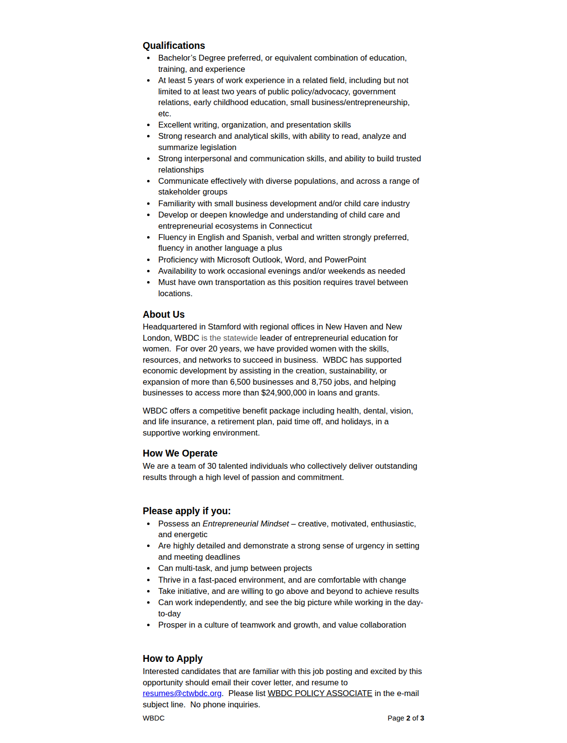Qualifications
Bachelor’s Degree preferred, or equivalent combination of education, training, and experience
At least 5 years of work experience in a related field, including but not limited to at least two years of public policy/advocacy, government relations, early childhood education, small business/entrepreneurship, etc.
Excellent writing, organization, and presentation skills
Strong research and analytical skills, with ability to read, analyze and summarize legislation
Strong interpersonal and communication skills, and ability to build trusted relationships
Communicate effectively with diverse populations, and across a range of stakeholder groups
Familiarity with small business development and/or child care industry
Develop or deepen knowledge and understanding of child care and entrepreneurial ecosystems in Connecticut
Fluency in English and Spanish, verbal and written strongly preferred, fluency in another language a plus
Proficiency with Microsoft Outlook, Word, and PowerPoint
Availability to work occasional evenings and/or weekends as needed
Must have own transportation as this position requires travel between locations.
About Us
Headquartered in Stamford with regional offices in New Haven and New London, WBDC is the statewide leader of entrepreneurial education for women. For over 20 years, we have provided women with the skills, resources, and networks to succeed in business. WBDC has supported economic development by assisting in the creation, sustainability, or expansion of more than 6,500 businesses and 8,750 jobs, and helping businesses to access more than $24,900,000 in loans and grants.
WBDC offers a competitive benefit package including health, dental, vision, and life insurance, a retirement plan, paid time off, and holidays, in a supportive working environment.
How We Operate
We are a team of 30 talented individuals who collectively deliver outstanding results through a high level of passion and commitment.
Please apply if you:
Possess an Entrepreneurial Mindset – creative, motivated, enthusiastic, and energetic
Are highly detailed and demonstrate a strong sense of urgency in setting and meeting deadlines
Can multi-task, and jump between projects
Thrive in a fast-paced environment, and are comfortable with change
Take initiative, and are willing to go above and beyond to achieve results
Can work independently, and see the big picture while working in the day-to-day
Prosper in a culture of teamwork and growth, and value collaboration
How to Apply
Interested candidates that are familiar with this job posting and excited by this opportunity should email their cover letter, and resume to resumes@ctwbdc.org. Please list WBDC POLICY ASSOCIATE in the e-mail subject line. No phone inquiries.
WBDC
Page 2 of 3